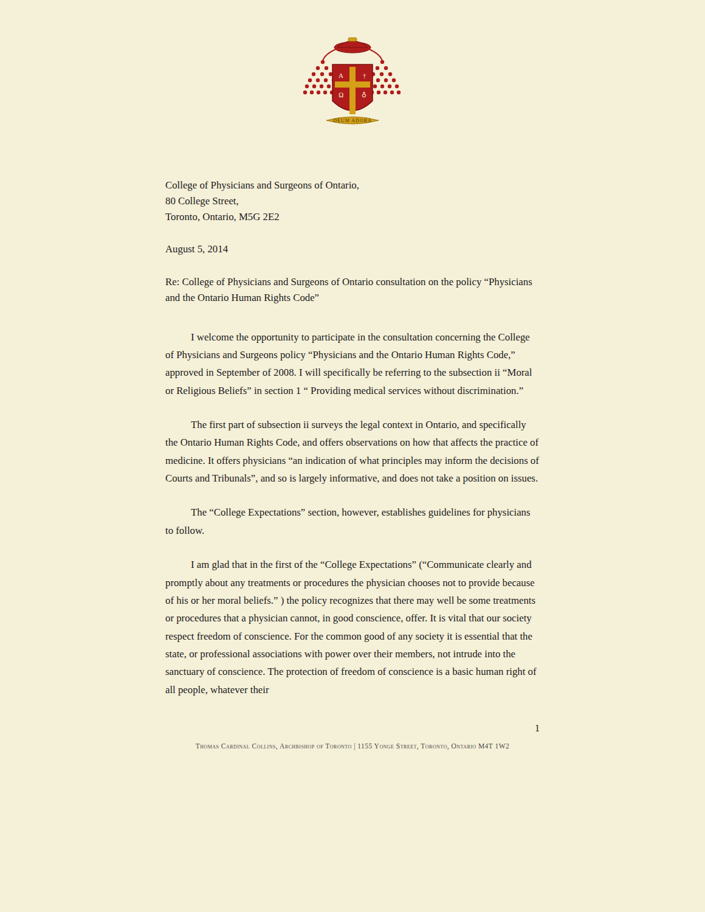A † Ω ♁ DEUM ADORA
College of Physicians and Surgeons of Ontario,
80 College Street,
Toronto, Ontario, M5G 2E2
August 5, 2014
Re: College of Physicians and Surgeons of Ontario consultation on the policy “Physicians and the Ontario Human Rights Code”
I welcome the opportunity to participate in the consultation concerning the College of Physicians and Surgeons policy “Physicians and the Ontario Human Rights Code,” approved in September of 2008. I will specifically be referring to the subsection ii “Moral or Religious Beliefs” in section 1 “ Providing medical services without discrimination.”
The first part of subsection ii surveys the legal context in Ontario, and specifically the Ontario Human Rights Code, and offers observations on how that affects the practice of medicine. It offers physicians “an indication of what principles may inform the decisions of Courts and Tribunals”, and so is largely informative, and does not take a position on issues.
The “College Expectations” section, however, establishes guidelines for physicians to follow.
I am glad that in the first of the “College Expectations” (“Communicate clearly and promptly about any treatments or procedures the physician chooses not to provide because of his or her moral beliefs.” ) the policy recognizes that there may well be some treatments or procedures that a physician cannot, in good conscience, offer. It is vital that our society respect freedom of conscience. For the common good of any society it is essential that the state, or professional associations with power over their members, not intrude into the sanctuary of conscience. The protection of freedom of conscience is a basic human right of all people, whatever their
1
Thomas Cardinal Collins, Archbishop of Toronto | 1155 Yonge Street, Toronto, Ontario M4T 1W2